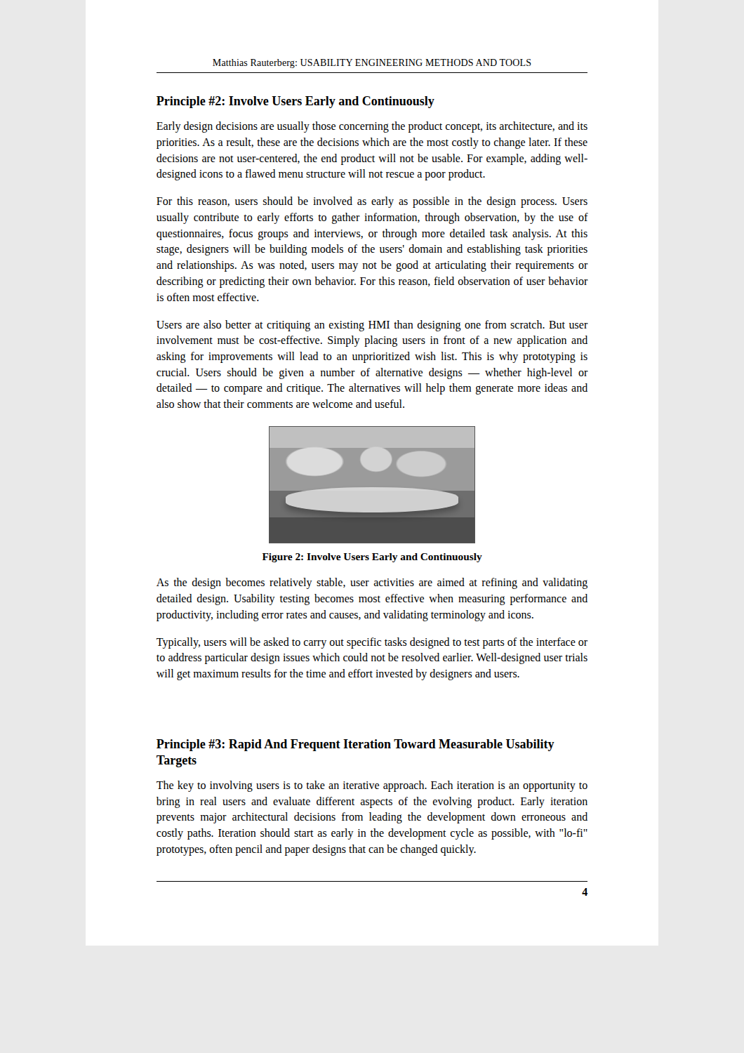Matthias Rauterberg: USABILITY ENGINEERING METHODS AND TOOLS
Principle #2: Involve Users Early and Continuously
Early design decisions are usually those concerning the product concept, its architecture, and its priorities. As a result, these are the decisions which are the most costly to change later. If these decisions are not user-centered, the end product will not be usable. For example, adding well-designed icons to a flawed menu structure will not rescue a poor product.
For this reason, users should be involved as early as possible in the design process. Users usually contribute to early efforts to gather information, through observation, by the use of questionnaires, focus groups and interviews, or through more detailed task analysis. At this stage, designers will be building models of the users' domain and establishing task priorities and relationships. As was noted, users may not be good at articulating their requirements or describing or predicting their own behavior. For this reason, field observation of user behavior is often most effective.
Users are also better at critiquing an existing HMI than designing one from scratch. But user involvement must be cost-effective. Simply placing users in front of a new application and asking for improvements will lead to an unprioritized wish list. This is why prototyping is crucial. Users should be given a number of alternative designs — whether high-level or detailed — to compare and critique. The alternatives will help them generate more ideas and also show that their comments are welcome and useful.
Figure 2: Involve Users Early and Continuously
As the design becomes relatively stable, user activities are aimed at refining and validating detailed design. Usability testing becomes most effective when measuring performance and productivity, including error rates and causes, and validating terminology and icons.
Typically, users will be asked to carry out specific tasks designed to test parts of the interface or to address particular design issues which could not be resolved earlier. Well-designed user trials will get maximum results for the time and effort invested by designers and users.
Principle #3: Rapid And Frequent Iteration Toward Measurable Usability Targets
The key to involving users is to take an iterative approach. Each iteration is an opportunity to bring in real users and evaluate different aspects of the evolving product. Early iteration prevents major architectural decisions from leading the development down erroneous and costly paths. Iteration should start as early in the development cycle as possible, with "lo-fi" prototypes, often pencil and paper designs that can be changed quickly.
4